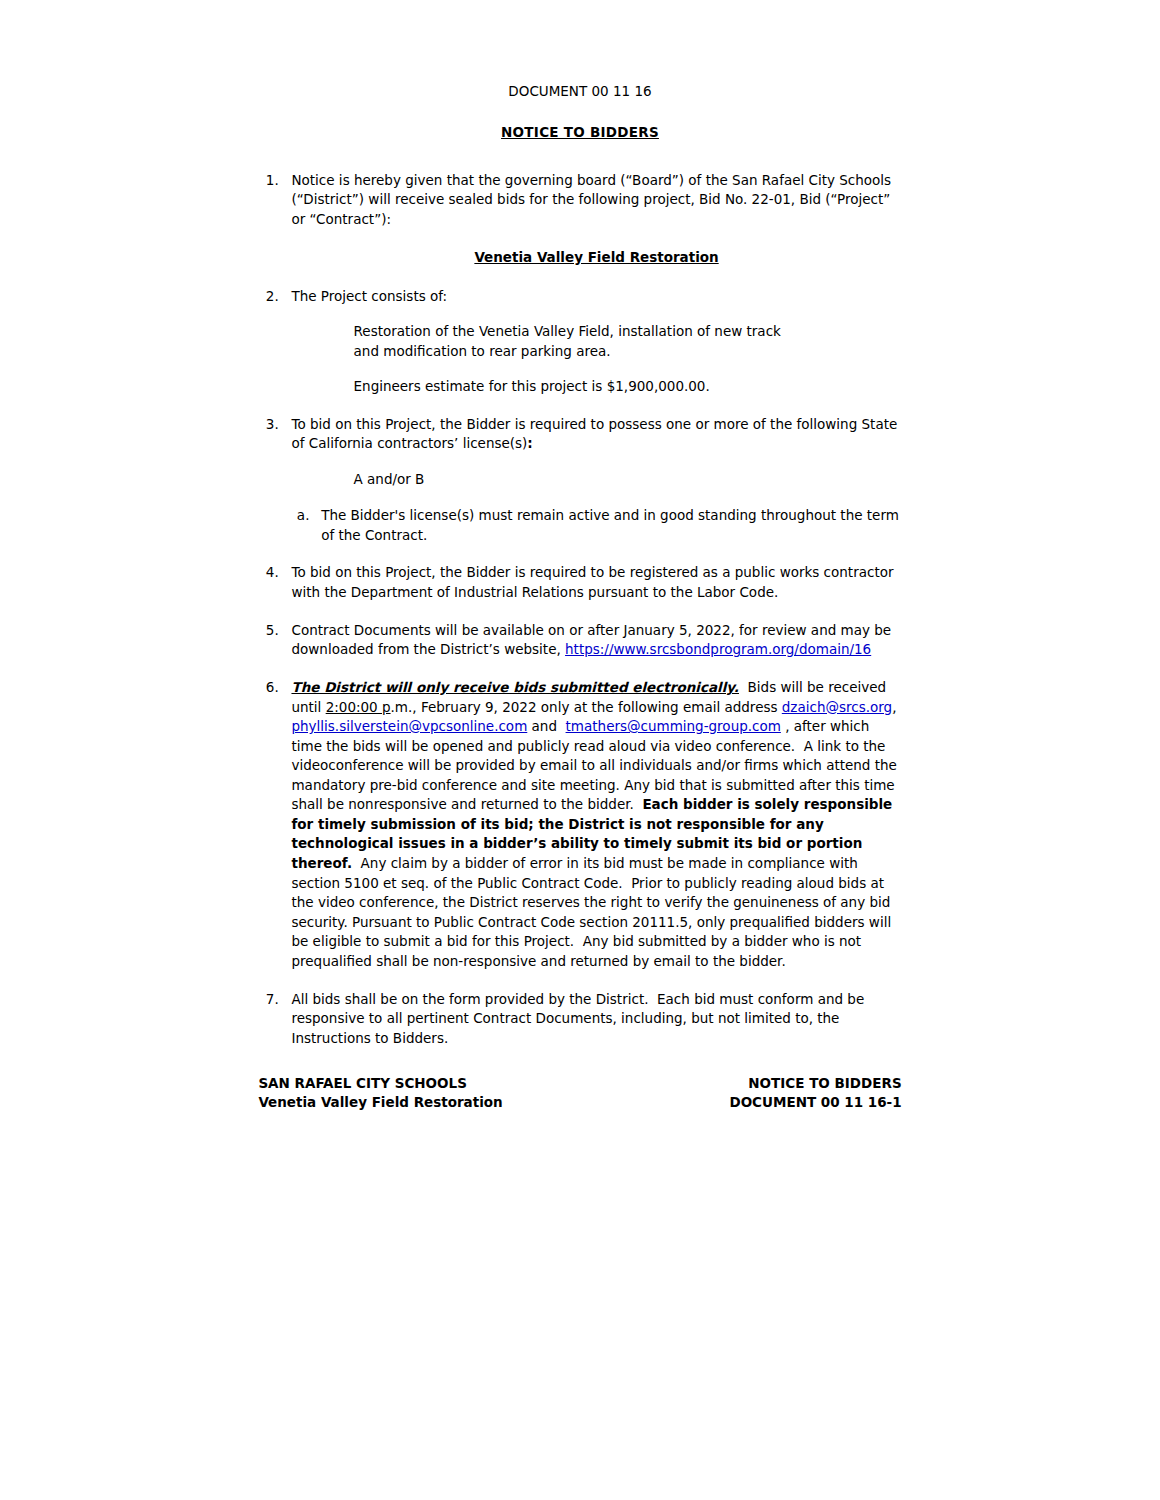DOCUMENT 00 11 16
NOTICE TO BIDDERS
Notice is hereby given that the governing board (“Board”) of the San Rafael City Schools (“District”) will receive sealed bids for the following project, Bid No. 22-01, Bid (“Project” or “Contract”):
Venetia Valley Field Restoration
The Project consists of:
Restoration of the Venetia Valley Field, installation of new track
and modification to rear parking area.
Engineers estimate for this project is $1,900,000.00.
To bid on this Project, the Bidder is required to possess one or more of the following State of California contractors’ license(s):
A and/or B
The Bidder's license(s) must remain active and in good standing throughout the term of the Contract.
To bid on this Project, the Bidder is required to be registered as a public works contractor with the Department of Industrial Relations pursuant to the Labor Code.
Contract Documents will be available on or after January 5, 2022, for review and may be downloaded from the District’s website, https://www.srcsbondprogram.org/domain/16
The District will only receive bids submitted electronically. Bids will be received until 2:00:00 p.m., February 9, 2022 only at the following email address dzaich@srcs.org, phyllis.silverstein@vpcsonline.com and tmathers@cumming-group.com , after which time the bids will be opened and publicly read aloud via video conference. A link to the videoconference will be provided by email to all individuals and/or firms which attend the mandatory pre-bid conference and site meeting. Any bid that is submitted after this time shall be nonresponsive and returned to the bidder. Each bidder is solely responsible for timely submission of its bid; the District is not responsible for any technological issues in a bidder’s ability to timely submit its bid or portion thereof. Any claim by a bidder of error in its bid must be made in compliance with section 5100 et seq. of the Public Contract Code. Prior to publicly reading aloud bids at the video conference, the District reserves the right to verify the genuineness of any bid security. Pursuant to Public Contract Code section 20111.5, only prequalified bidders will be eligible to submit a bid for this Project. Any bid submitted by a bidder who is not prequalified shall be non-responsive and returned by email to the bidder.
All bids shall be on the form provided by the District. Each bid must conform and be responsive to all pertinent Contract Documents, including, but not limited to, the Instructions to Bidders.
SAN RAFAEL CITY SCHOOLS
Venetia Valley Field Restoration
NOTICE TO BIDDERS
DOCUMENT 00 11 16-1